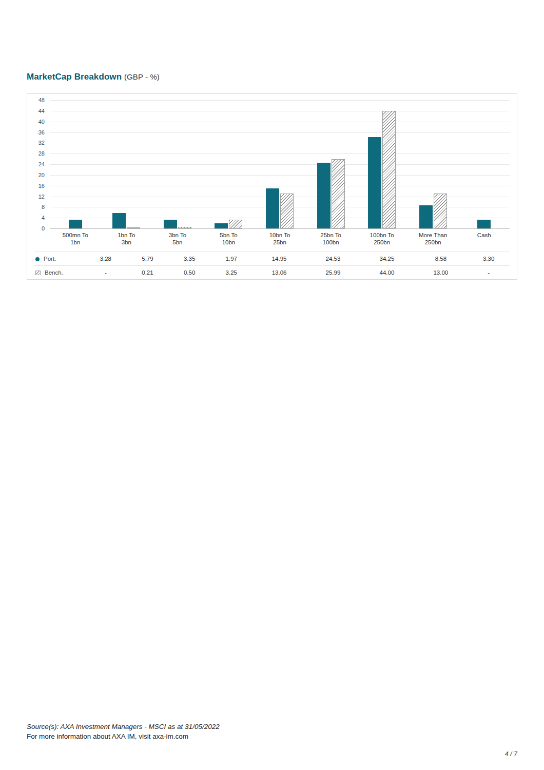MarketCap Breakdown (GBP - %)
48
44
40
36
32
28
24
20
16
12
8
4
0
500mn To
1bn
1bn To
3bn
3bn To
5bn
5bn To
10bn
10bn To
25bn
25bn To
100bn
100bn To
250bn
More Than
250bn
Cash
| Port. | 3.28 | 5.79 | 3.35 | 1.97 | 14.95 | 24.53 | 34.25 | 8.58 | 3.30 |
| Bench. | - | 0.21 | 0.50 | 3.25 | 13.06 | 25.99 | 44.00 | 13.00 | - |
Source(s): AXA Investment Managers - MSCI as at 31/05/2022
For more information about AXA IM, visit axa-im.com
4 / 7